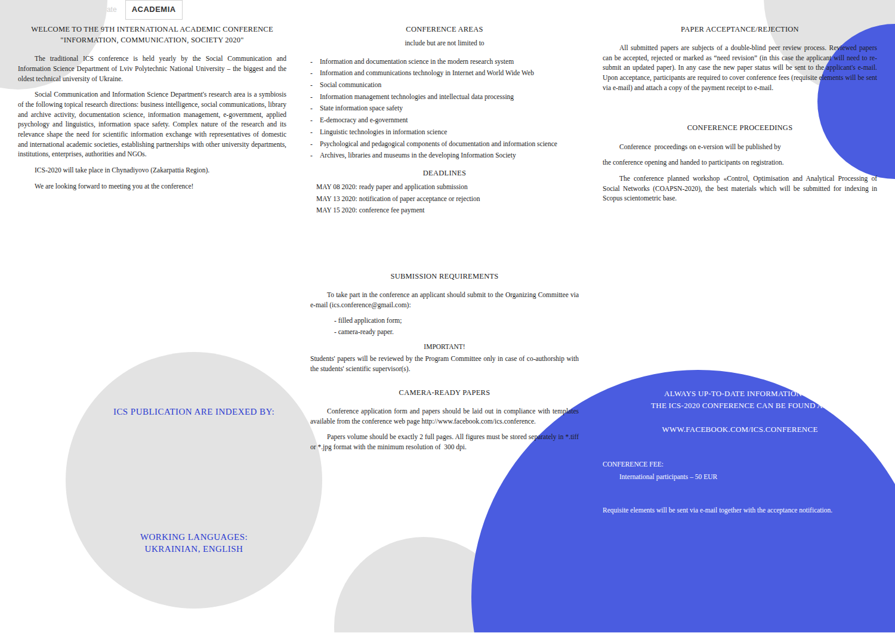Welcome to the 9th International Academic Conference
"Information, Communication, Society 2020"
The traditional ICS conference is held yearly by the Social Communication and Information Science Department of Lviv Polytechnic National University – the biggest and the oldest technical university of Ukraine.
Social Communication and Information Science Department's research area is a symbiosis of the following topical research directions: business intelligence, social communications, library and archive activity, documentation science, information management, e-government, applied psychology and linguistics, information space safety. Complex nature of the research and its relevance shape the need for scientific information exchange with representatives of domestic and international academic societies, establishing partnerships with other university departments, institutions, enterprises, authorities and NGOs.
ICS-2020 will take place in Chynadiyovo (Zakarpattia Region).
We are looking forward to meeting you at the conference!
Conference areas
include but are not limited to
Information and documentation science in the modern research system
Information and communications technology in Internet and World Wide Web
Social communication
Information management technologies and intellectual data processing
State information space safety
E-democracy and e-government
Linguistic technologies in information science
Psychological and pedagogical components of documentation and information science
Archives, libraries and museums in the developing Information Society
Deadlines
MAY 08 2020: ready paper and application submission
MAY 13 2020: notification of paper acceptance or rejection
MAY 15 2020: conference fee payment
Submission requirements
To take part in the conference an applicant should submit to the Organizing Committee via e-mail (ics.conference@gmail.com):
filled application form;
camera-ready paper.
Important!
Students' papers will be reviewed by the Program Committee only in case of co-authorship with the students' scientific supervisor(s).
Camera-ready papers
Conference application form and papers should be laid out in compliance with templates available from the conference web page http://www.facebook.com/ics.conference.
Papers volume should be exactly 2 full pages. All figures must be stored separately in *.tiff or *.jpg format with the minimum resolution of 300 dpi.
Paper acceptance/rejection
All submitted papers are subjects of a double-blind peer review process. Reviewed papers can be accepted, rejected or marked as “need revision” (in this case the applicant will need to re-submit an updated paper). In any case the new paper status will be sent to the applicant's e-mail. Upon acceptance, participants are required to cover conference fees (requisite elements will be sent via e-mail) and attach a copy of the payment receipt to e-mail.
Conference proceedings
Conference proceedings on e-version will be published by
the conference opening and handed to participants on registration.
The conference planned workshop «Control, Optimisation and Analytical Processing of Social Networks (COAPSN-2020), the best materials which will be submitted for indexing in Scopus scientometric base.
ICS PUBLICATION ARE INDEXED BY:
Google Scholar
ResearchGate
ACADEMIA
WORKING LANGUAGES:
UKRAINIAN, ENGLISH
ALWAYS UP-TO-DATE INFORMATION ON
THE ICS-2020 CONFERENCE CAN BE FOUND AT:
WWW.FACEBOOK.COM/ICS.CONFERENCE
CONFERENCE FEE:
International participants – 50 EUR
Requisite elements will be sent via e-mail together with the acceptance notification.